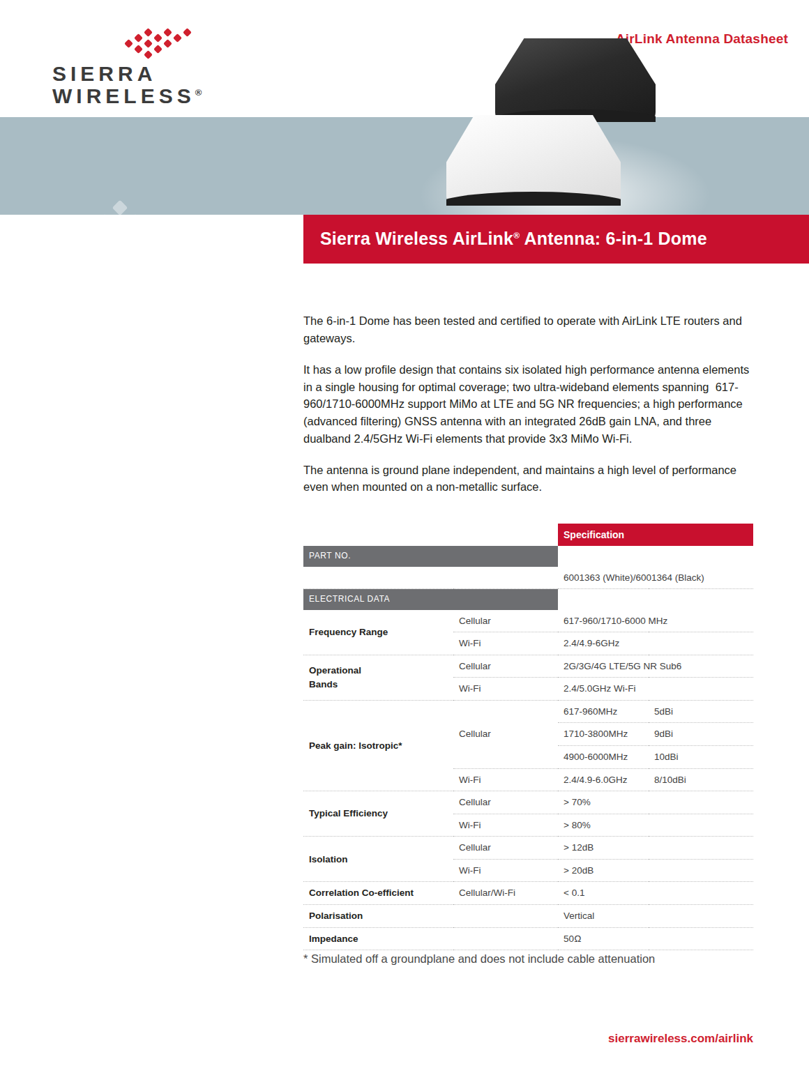AirLink Antenna Datasheet
SIERRA
WIRELESS®
Sierra Wireless AirLink® Antenna: 6-in-1 Dome
The 6-in-1 Dome has been tested and certified to operate with AirLink LTE routers and gateways.
It has a low profile design that contains six isolated high performance antenna elements in a single housing for optimal coverage; two ultra-wideband elements spanning 617-960/1710-6000MHz support MiMo at LTE and 5G NR frequencies; a high performance (advanced filtering) GNSS antenna with an integrated 26dB gain LNA, and three dualband 2.4/5GHz Wi-Fi elements that provide 3x3 MiMo Wi-Fi.
The antenna is ground plane independent, and maintains a high level of performance even when mounted on a non-metallic surface.
| | Specification |
| PART NO. | |
| | 6001363 (White)/6001364 (Black) |
| ELECTRICAL DATA | |
| Frequency Range | Cellular | 617-960/1710-6000 MHz |
| Wi-Fi | 2.4/4.9-6GHz |
| Operational Bands | Cellular | 2G/3G/4G LTE/5G NR Sub6 |
| Wi-Fi | 2.4/5.0GHz Wi-Fi |
| Peak gain: Isotropic* | Cellular | 617-960MHz | 5dBi |
| 1710-3800MHz | 9dBi |
| 4900-6000MHz | 10dBi |
| Wi-Fi | 2.4/4.9-6.0GHz | 8/10dBi |
| Typical Efficiency | Cellular | > 70% |
| Wi-Fi | > 80% |
| Isolation | Cellular | > 12dB |
| Wi-Fi | > 20dB |
| Correlation Co-efficient | Cellular/Wi-Fi | < 0.1 |
| Polarisation | | Vertical |
| Impedance | | 50Ω |
* Simulated off a groundplane and does not include cable attenuation
sierrawireless.com/airlink